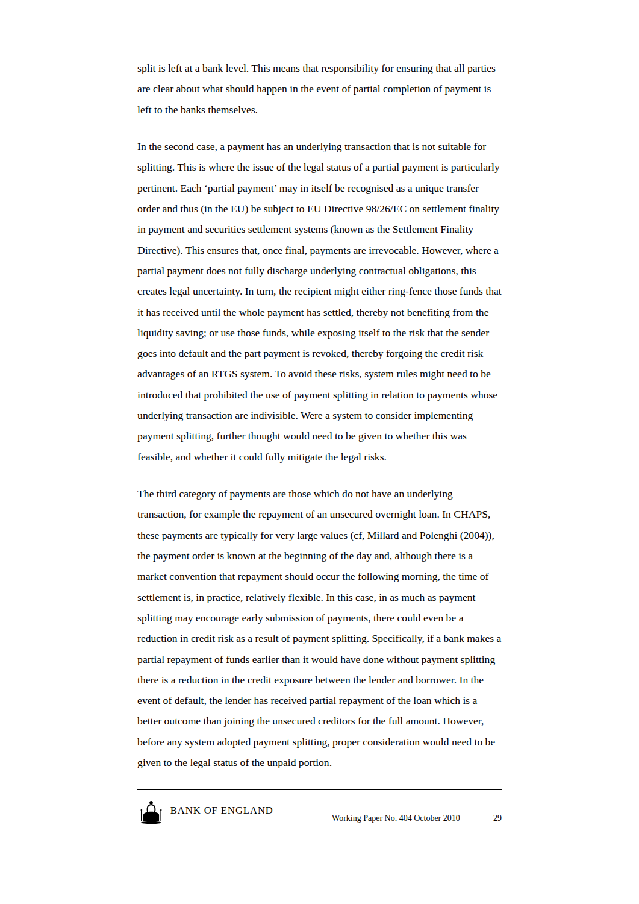split is left at a bank level. This means that responsibility for ensuring that all parties are clear about what should happen in the event of partial completion of payment is left to the banks themselves.
In the second case, a payment has an underlying transaction that is not suitable for splitting. This is where the issue of the legal status of a partial payment is particularly pertinent. Each ‘partial payment’ may in itself be recognised as a unique transfer order and thus (in the EU) be subject to EU Directive 98/26/EC on settlement finality in payment and securities settlement systems (known as the Settlement Finality Directive). This ensures that, once final, payments are irrevocable. However, where a partial payment does not fully discharge underlying contractual obligations, this creates legal uncertainty. In turn, the recipient might either ring-fence those funds that it has received until the whole payment has settled, thereby not benefiting from the liquidity saving; or use those funds, while exposing itself to the risk that the sender goes into default and the part payment is revoked, thereby forgoing the credit risk advantages of an RTGS system. To avoid these risks, system rules might need to be introduced that prohibited the use of payment splitting in relation to payments whose underlying transaction are indivisible. Were a system to consider implementing payment splitting, further thought would need to be given to whether this was feasible, and whether it could fully mitigate the legal risks.
The third category of payments are those which do not have an underlying transaction, for example the repayment of an unsecured overnight loan. In CHAPS, these payments are typically for very large values (cf, Millard and Polenghi (2004)), the payment order is known at the beginning of the day and, although there is a market convention that repayment should occur the following morning, the time of settlement is, in practice, relatively flexible. In this case, in as much as payment splitting may encourage early submission of payments, there could even be a reduction in credit risk as a result of payment splitting. Specifically, if a bank makes a partial repayment of funds earlier than it would have done without payment splitting there is a reduction in the credit exposure between the lender and borrower. In the event of default, the lender has received partial repayment of the loan which is a better outcome than joining the unsecured creditors for the full amount. However, before any system adopted payment splitting, proper consideration would need to be given to the legal status of the unpaid portion.
Bank of England
Working Paper No. 404 October 2010 29